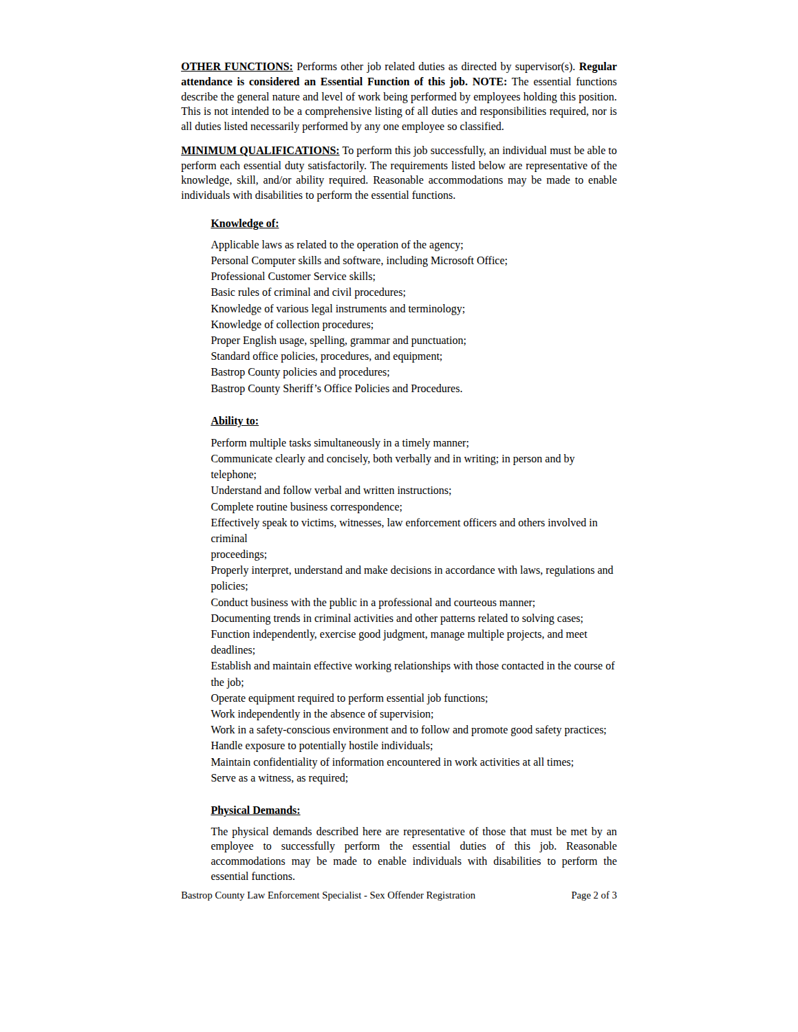OTHER FUNCTIONS: Performs other job related duties as directed by supervisor(s). Regular attendance is considered an Essential Function of this job. NOTE: The essential functions describe the general nature and level of work being performed by employees holding this position. This is not intended to be a comprehensive listing of all duties and responsibilities required, nor is all duties listed necessarily performed by any one employee so classified.
MINIMUM QUALIFICATIONS: To perform this job successfully, an individual must be able to perform each essential duty satisfactorily. The requirements listed below are representative of the knowledge, skill, and/or ability required. Reasonable accommodations may be made to enable individuals with disabilities to perform the essential functions.
Knowledge of:
Applicable laws as related to the operation of the agency;
Personal Computer skills and software, including Microsoft Office;
Professional Customer Service skills;
Basic rules of criminal and civil procedures;
Knowledge of various legal instruments and terminology;
Knowledge of collection procedures;
Proper English usage, spelling, grammar and punctuation;
Standard office policies, procedures, and equipment;
Bastrop County policies and procedures;
Bastrop County Sheriff’s Office Policies and Procedures.
Ability to:
Perform multiple tasks simultaneously in a timely manner;
Communicate clearly and concisely, both verbally and in writing; in person and by telephone;
Understand and follow verbal and written instructions;
Complete routine business correspondence;
Effectively speak to victims, witnesses, law enforcement officers and others involved in criminal
proceedings;
Properly interpret, understand and make decisions in accordance with laws, regulations and policies;
Conduct business with the public in a professional and courteous manner;
Documenting trends in criminal activities and other patterns related to solving cases;
Function independently, exercise good judgment, manage multiple projects, and meet deadlines;
Establish and maintain effective working relationships with those contacted in the course of the job;
Operate equipment required to perform essential job functions;
Work independently in the absence of supervision;
Work in a safety-conscious environment and to follow and promote good safety practices;
Handle exposure to potentially hostile individuals;
Maintain confidentiality of information encountered in work activities at all times;
Serve as a witness, as required;
Physical Demands:
The physical demands described here are representative of those that must be met by an employee to successfully perform the essential duties of this job. Reasonable accommodations may be made to enable individuals with disabilities to perform the essential functions.
Bastrop County Law Enforcement Specialist - Sex Offender Registration Page 2 of 3